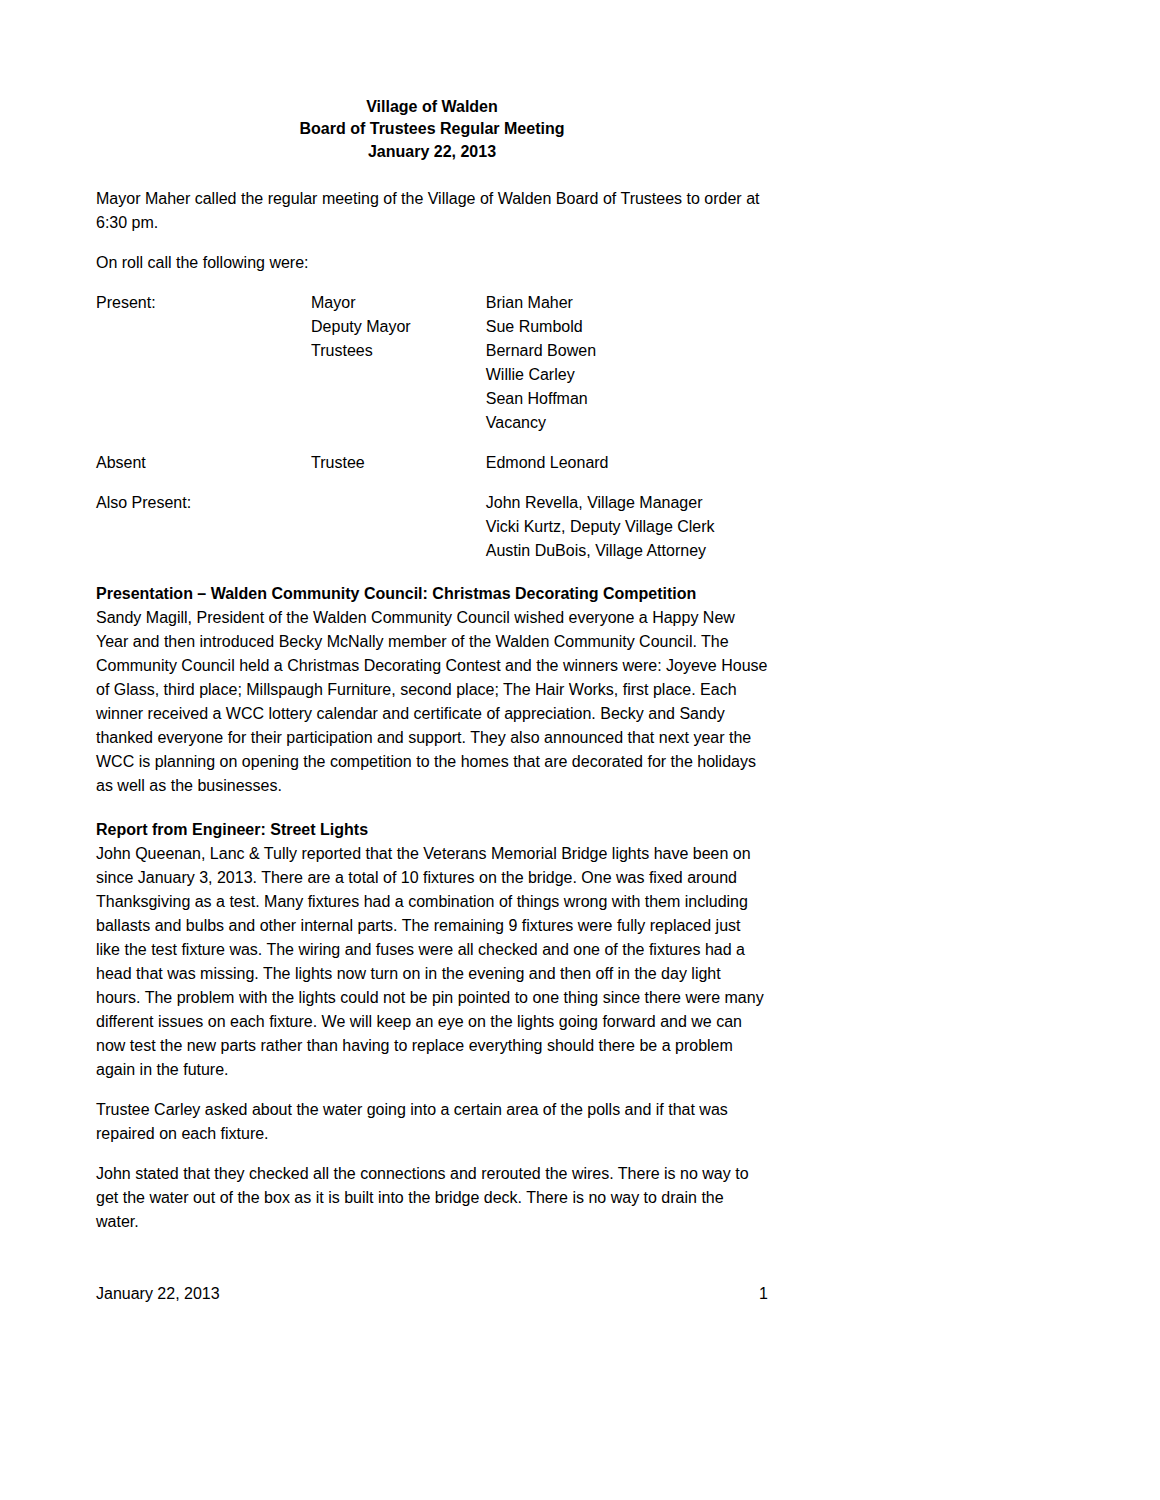Village of Walden
Board of Trustees Regular Meeting
January 22, 2013
Mayor Maher called the regular meeting of the Village of Walden Board of Trustees to order at 6:30 pm.
On roll call the following were:
| Present: | Mayor | Brian Maher |
| | Deputy Mayor | Sue Rumbold |
| | Trustees | Bernard Bowen |
| | | Willie Carley |
| | | Sean Hoffman |
| | | Vacancy |
| Absent | Trustee | Edmond Leonard |
| Also Present: | | John Revella, Village Manager |
| | | Vicki Kurtz, Deputy Village Clerk |
| | | Austin DuBois, Village Attorney |
Presentation – Walden Community Council: Christmas Decorating Competition
Sandy Magill, President of the Walden Community Council wished everyone a Happy New Year and then introduced Becky McNally member of the Walden Community Council. The Community Council held a Christmas Decorating Contest and the winners were: Joyeve House of Glass, third place; Millspaugh Furniture, second place; The Hair Works, first place. Each winner received a WCC lottery calendar and certificate of appreciation. Becky and Sandy thanked everyone for their participation and support. They also announced that next year the WCC is planning on opening the competition to the homes that are decorated for the holidays as well as the businesses.
Report from Engineer: Street Lights
John Queenan, Lanc & Tully reported that the Veterans Memorial Bridge lights have been on since January 3, 2013. There are a total of 10 fixtures on the bridge. One was fixed around Thanksgiving as a test. Many fixtures had a combination of things wrong with them including ballasts and bulbs and other internal parts. The remaining 9 fixtures were fully replaced just like the test fixture was. The wiring and fuses were all checked and one of the fixtures had a head that was missing. The lights now turn on in the evening and then off in the day light hours. The problem with the lights could not be pin pointed to one thing since there were many different issues on each fixture. We will keep an eye on the lights going forward and we can now test the new parts rather than having to replace everything should there be a problem again in the future.
Trustee Carley asked about the water going into a certain area of the polls and if that was repaired on each fixture.
John stated that they checked all the connections and rerouted the wires. There is no way to get the water out of the box as it is built into the bridge deck. There is no way to drain the water.
January 22, 2013 1